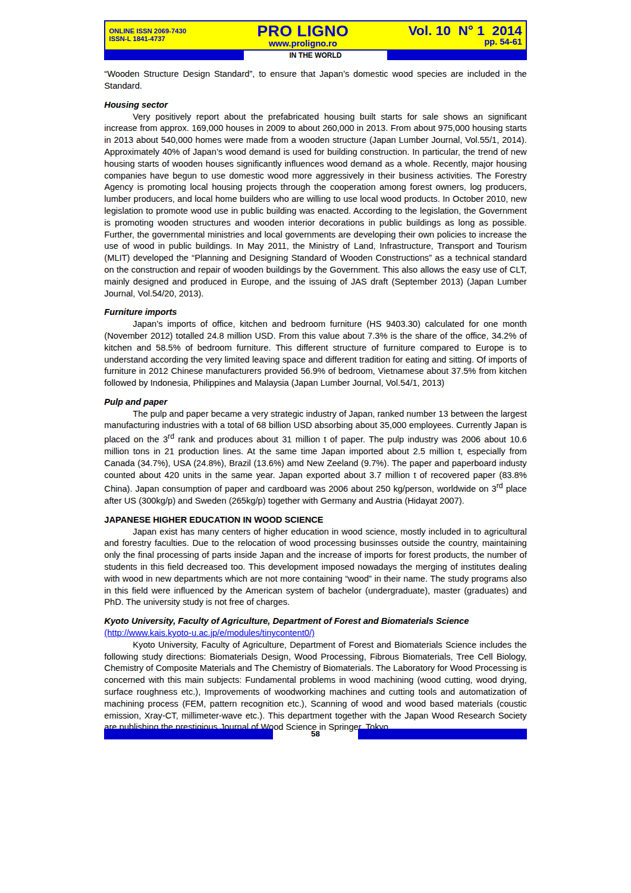| ONLINE ISSN 2069-7430 ISSN-L 1841-4737 | PRO LIGNO www.proligno.ro | Vol. 10 N° 1 2014 pp. 54-61 |
| | IN THE WORLD | |
“Wooden Structure Design Standard”, to ensure that Japan’s domestic wood species are included in the Standard.
Housing sector
Very positively report about the prefabricated housing built starts for sale shows an significant increase from approx. 169,000 houses in 2009 to about 260,000 in 2013. From about 975,000 housing starts in 2013 about 540,000 homes were made from a wooden structure (Japan Lumber Journal, Vol.55/1, 2014). Approximately 40% of Japan’s wood demand is used for building construction. In particular, the trend of new housing starts of wooden houses significantly influences wood demand as a whole. Recently, major housing companies have begun to use domestic wood more aggressively in their business activities. The Forestry Agency is promoting local housing projects through the cooperation among forest owners, log producers, lumber producers, and local home builders who are willing to use local wood products. In October 2010, new legislation to promote wood use in public building was enacted. According to the legislation, the Government is promoting wooden structures and wooden interior decorations in public buildings as long as possible. Further, the governmental ministries and local governments are developing their own policies to increase the use of wood in public buildings. In May 2011, the Ministry of Land, Infrastructure, Transport and Tourism (MLIT) developed the “Planning and Designing Standard of Wooden Constructions” as a technical standard on the construction and repair of wooden buildings by the Government. This also allows the easy use of CLT, mainly designed and produced in Europe, and the issuing of JAS draft (September 2013) (Japan Lumber Journal, Vol.54/20, 2013).
Furniture imports
Japan’s imports of office, kitchen and bedroom furniture (HS 9403.30) calculated for one month (November 2012) totalled 24.8 million USD. From this value about 7.3% is the share of the office, 34.2% of kitchen and 58.5% of bedroom furniture. This different structure of furniture compared to Europe is to understand according the very limited leaving space and different tradition for eating and sitting. Of imports of furniture in 2012 Chinese manufacturers provided 56.9% of bedroom, Vietnamese about 37.5% from kitchen followed by Indonesia, Philippines and Malaysia (Japan Lumber Journal, Vol.54/1, 2013)
Pulp and paper
The pulp and paper became a very strategic industry of Japan, ranked number 13 between the largest manufacturing industries with a total of 68 billion USD absorbing about 35,000 employees. Currently Japan is placed on the 3rd rank and produces about 31 million t of paper. The pulp industry was 2006 about 10.6 million tons in 21 production lines. At the same time Japan imported about 2.5 million t, especially from Canada (34.7%), USA (24.8%), Brazil (13.6%) amd New Zeeland (9.7%). The paper and paperboard industy counted about 420 units in the same year. Japan exported about 3.7 million t of recovered paper (83.8% China). Japan consumption of paper and cardboard was 2006 about 250 kg/person, worldwide on 3rd place after US (300kg/p) and Sweden (265kg/p) together with Germany and Austria (Hidayat 2007).
JAPANESE HIGHER EDUCATION IN WOOD SCIENCE
Japan exist has many centers of higher education in wood science, mostly included in to agricultural and forestry faculties. Due to the relocation of wood processing businsses outside the country, maintaining only the final processing of parts inside Japan and the increase of imports for forest products, the number of students in this field decreased too. This development imposed nowadays the merging of institutes dealing with wood in new departments which are not more containing “wood” in their name. The study programs also in this field were influenced by the American system of bachelor (undergraduate), master (graduates) and PhD. The university study is not free of charges.
Kyoto University, Faculty of Agriculture, Department of Forest and Biomaterials Science
(http://www.kais.kyoto-u.ac.jp/e/modules/tinycontent0/)
Kyoto University, Faculty of Agriculture, Department of Forest and Biomaterials Science includes the following study directions: Biomaterials Design, Wood Processing, Fibrous Biomaterials, Tree Cell Biology, Chemistry of Composite Materials and The Chemistry of Biomaterials. The Laboratory for Wood Processing is concerned with this main subjects: Fundamental problems in wood machining (wood cutting, wood drying, surface roughness etc.), Improvements of woodworking machines and cutting tools and automatization of machining process (FEM, pattern recognition etc.), Scanning of wood and wood based materials (coustic emission, Xray-CT, millimeter-wave etc.). This department together with the Japan Wood Research Society are publishing the prestigious Journal of Wood Science in Springer, Tokyo.
| | 58 | |